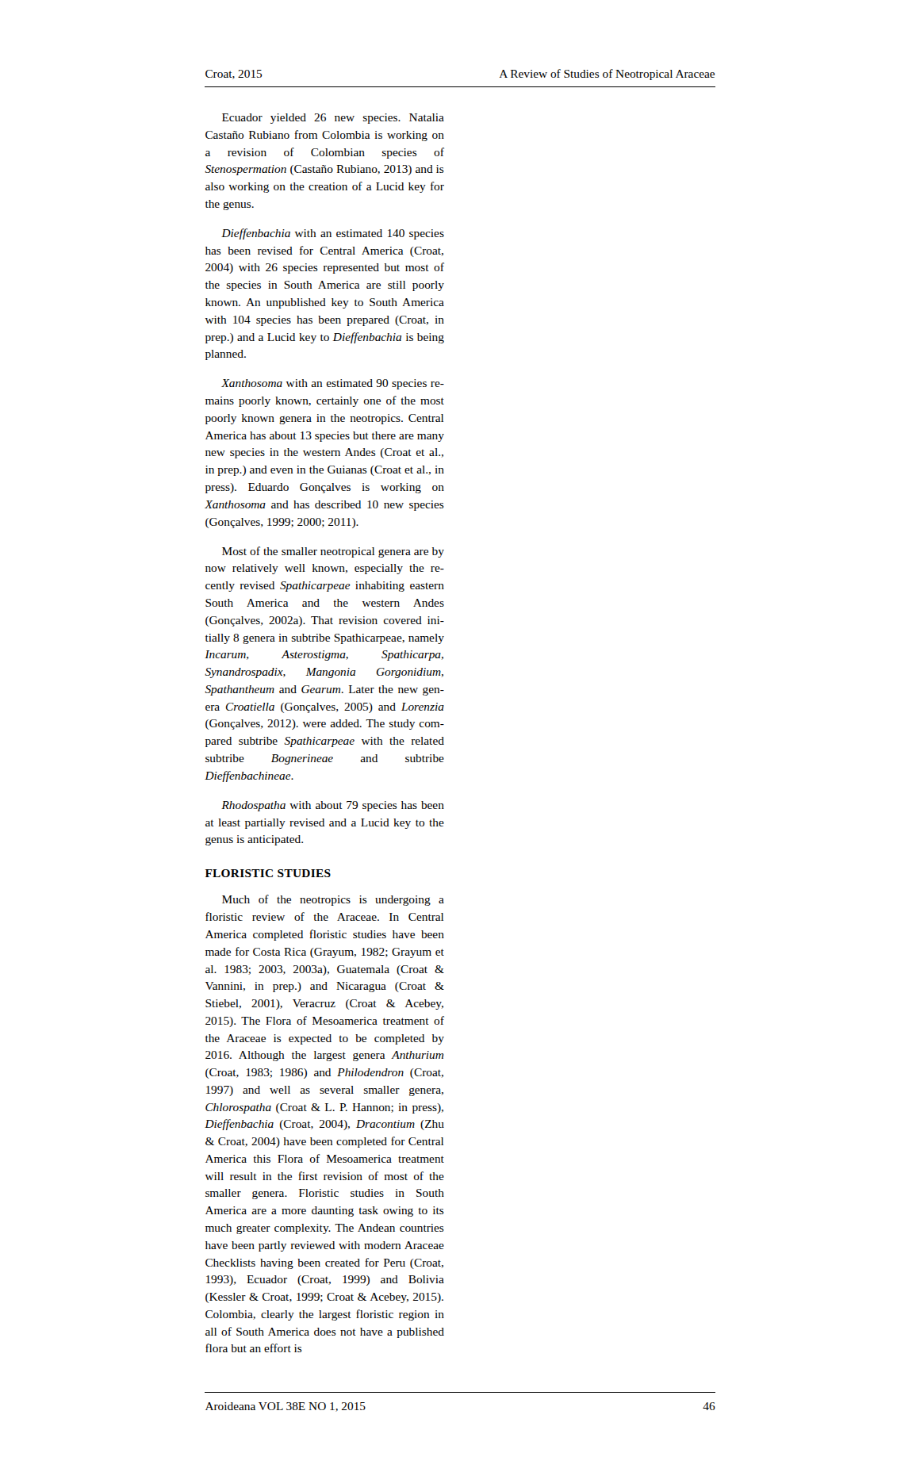Croat, 2015
A Review of Studies of Neotropical Araceae
Ecuador yielded 26 new species. Natalia Castaño Rubiano from Colombia is working on a revision of Colombian species of Stenospermation (Castaño Rubiano, 2013) and is also working on the creation of a Lucid key for the genus.
Dieffenbachia with an estimated 140 species has been revised for Central America (Croat, 2004) with 26 species represented but most of the species in South America are still poorly known. An unpublished key to South America with 104 species has been prepared (Croat, in prep.) and a Lucid key to Dieffenbachia is being planned.
Xanthosoma with an estimated 90 species remains poorly known, certainly one of the most poorly known genera in the neotropics. Central America has about 13 species but there are many new species in the western Andes (Croat et al., in prep.) and even in the Guianas (Croat et al., in press). Eduardo Gonçalves is working on Xanthosoma and has described 10 new species (Gonçalves, 1999; 2000; 2011).
Most of the smaller neotropical genera are by now relatively well known, especially the recently revised Spathicarpeae inhabiting eastern South America and the western Andes (Gonçalves, 2002a). That revision covered initially 8 genera in subtribe Spathicarpeae, namely Incarum, Asterostigma, Spathicarpa, Synandrospadix, Mangonia Gorgonidium, Spathantheum and Gearum. Later the new genera Croatiella (Gonçalves, 2005) and Lorenzia (Gonçalves, 2012). were added. The study compared subtribe Spathicarpeae with the related subtribe Bognerineae and subtribe Dieffenbachineae.
Rhodospatha with about 79 species has been at least partially revised and a Lucid key to the genus is anticipated.
FLORISTIC STUDIES
Much of the neotropics is undergoing a floristic review of the Araceae. In Central America completed floristic studies have been made for Costa Rica (Grayum, 1982; Grayum et al. 1983; 2003, 2003a), Guatemala (Croat & Vannini, in prep.) and Nicaragua (Croat & Stiebel, 2001), Veracruz (Croat & Acebey, 2015). The Flora of Mesoamerica treatment of the Araceae is expected to be completed by 2016. Although the largest genera Anthurium (Croat, 1983; 1986) and Philodendron (Croat, 1997) and well as several smaller genera, Chlorospatha (Croat & L. P. Hannon; in press), Dieffenbachia (Croat, 2004), Dracontium (Zhu & Croat, 2004) have been completed for Central America this Flora of Mesoamerica treatment will result in the first revision of most of the smaller genera. Floristic studies in South America are a more daunting task owing to its much greater complexity. The Andean countries have been partly reviewed with modern Araceae Checklists having been created for Peru (Croat, 1993), Ecuador (Croat, 1999) and Bolivia (Kessler & Croat, 1999; Croat & Acebey, 2015). Colombia, clearly the largest floristic region in all of South America does not have a published flora but an effort is
Aroideana VOL 38E NO 1, 2015
46